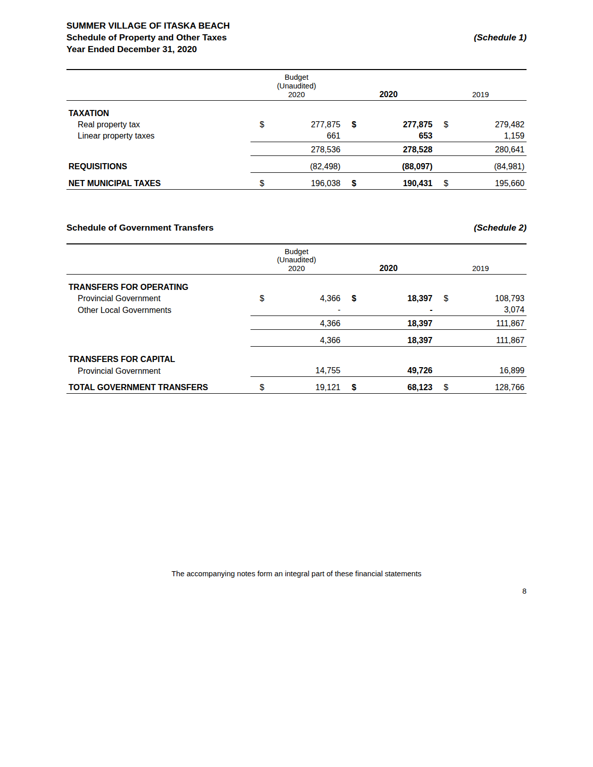SUMMER VILLAGE OF ITASKA BEACH
Schedule of Property and Other Taxes
(Schedule 1)
Year Ended December 31, 2020
| | Budget (Unaudited) 2020 | 2020 | 2019 |
| TAXATION | | | | | | |
| Real property tax | $ | 277,875 | $ | 277,875 | $ | 279,482 |
| Linear property taxes | | 661 | | 653 | | 1,159 |
| | | 278,536 | | 278,528 | | 280,641 |
| REQUISITIONS | | (82,498) | | (88,097) | | (84,981) |
| NET MUNICIPAL TAXES | $ | 196,038 | $ | 190,431 | $ | 195,660 |
Schedule of Government Transfers
(Schedule 2)
| | Budget (Unaudited) 2020 | 2020 | 2019 |
| TRANSFERS FOR OPERATING | | | | | | |
| Provincial Government | $ | 4,366 | $ | 18,397 | $ | 108,793 |
| Other Local Governments | | - | | - | | 3,074 |
| | | 4,366 | | 18,397 | | 111,867 |
| | | 4,366 | | 18,397 | | 111,867 |
| TRANSFERS FOR CAPITAL | | | | | | |
| Provincial Government | | 14,755 | | 49,726 | | 16,899 |
| TOTAL GOVERNMENT TRANSFERS | $ | 19,121 | $ | 68,123 | $ | 128,766 |
The accompanying notes form an integral part of these financial statements
8